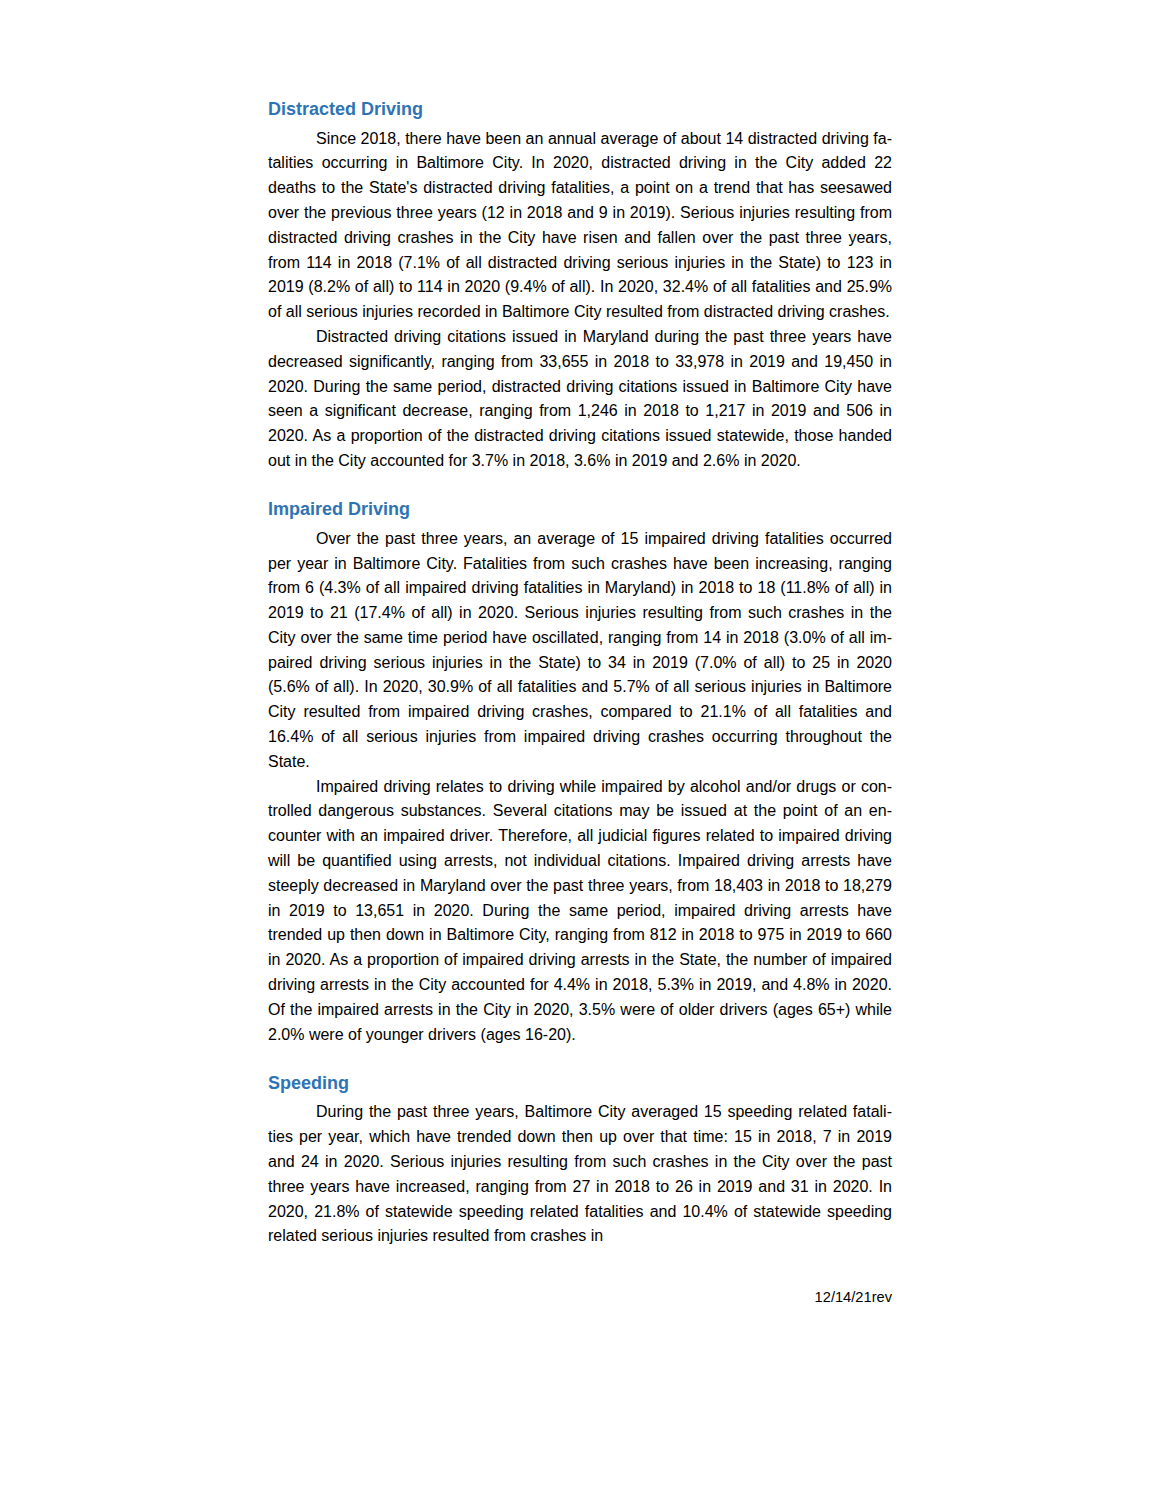Distracted Driving
Since 2018, there have been an annual average of about 14 distracted driving fatalities occurring in Baltimore City. In 2020, distracted driving in the City added 22 deaths to the State's distracted driving fatalities, a point on a trend that has seesawed over the previous three years (12 in 2018 and 9 in 2019). Serious injuries resulting from distracted driving crashes in the City have risen and fallen over the past three years, from 114 in 2018 (7.1% of all distracted driving serious injuries in the State) to 123 in 2019 (8.2% of all) to 114 in 2020 (9.4% of all). In 2020, 32.4% of all fatalities and 25.9% of all serious injuries recorded in Baltimore City resulted from distracted driving crashes.
Distracted driving citations issued in Maryland during the past three years have decreased significantly, ranging from 33,655 in 2018 to 33,978 in 2019 and 19,450 in 2020. During the same period, distracted driving citations issued in Baltimore City have seen a significant decrease, ranging from 1,246 in 2018 to 1,217 in 2019 and 506 in 2020. As a proportion of the distracted driving citations issued statewide, those handed out in the City accounted for 3.7% in 2018, 3.6% in 2019 and 2.6% in 2020.
Impaired Driving
Over the past three years, an average of 15 impaired driving fatalities occurred per year in Baltimore City. Fatalities from such crashes have been increasing, ranging from 6 (4.3% of all impaired driving fatalities in Maryland) in 2018 to 18 (11.8% of all) in 2019 to 21 (17.4% of all) in 2020. Serious injuries resulting from such crashes in the City over the same time period have oscillated, ranging from 14 in 2018 (3.0% of all impaired driving serious injuries in the State) to 34 in 2019 (7.0% of all) to 25 in 2020 (5.6% of all). In 2020, 30.9% of all fatalities and 5.7% of all serious injuries in Baltimore City resulted from impaired driving crashes, compared to 21.1% of all fatalities and 16.4% of all serious injuries from impaired driving crashes occurring throughout the State.
Impaired driving relates to driving while impaired by alcohol and/or drugs or controlled dangerous substances. Several citations may be issued at the point of an encounter with an impaired driver. Therefore, all judicial figures related to impaired driving will be quantified using arrests, not individual citations. Impaired driving arrests have steeply decreased in Maryland over the past three years, from 18,403 in 2018 to 18,279 in 2019 to 13,651 in 2020. During the same period, impaired driving arrests have trended up then down in Baltimore City, ranging from 812 in 2018 to 975 in 2019 to 660 in 2020. As a proportion of impaired driving arrests in the State, the number of impaired driving arrests in the City accounted for 4.4% in 2018, 5.3% in 2019, and 4.8% in 2020. Of the impaired arrests in the City in 2020, 3.5% were of older drivers (ages 65+) while 2.0% were of younger drivers (ages 16-20).
Speeding
During the past three years, Baltimore City averaged 15 speeding related fatalities per year, which have trended down then up over that time: 15 in 2018, 7 in 2019 and 24 in 2020. Serious injuries resulting from such crashes in the City over the past three years have increased, ranging from 27 in 2018 to 26 in 2019 and 31 in 2020. In 2020, 21.8% of statewide speeding related fatalities and 10.4% of statewide speeding related serious injuries resulted from crashes in
12/14/21rev